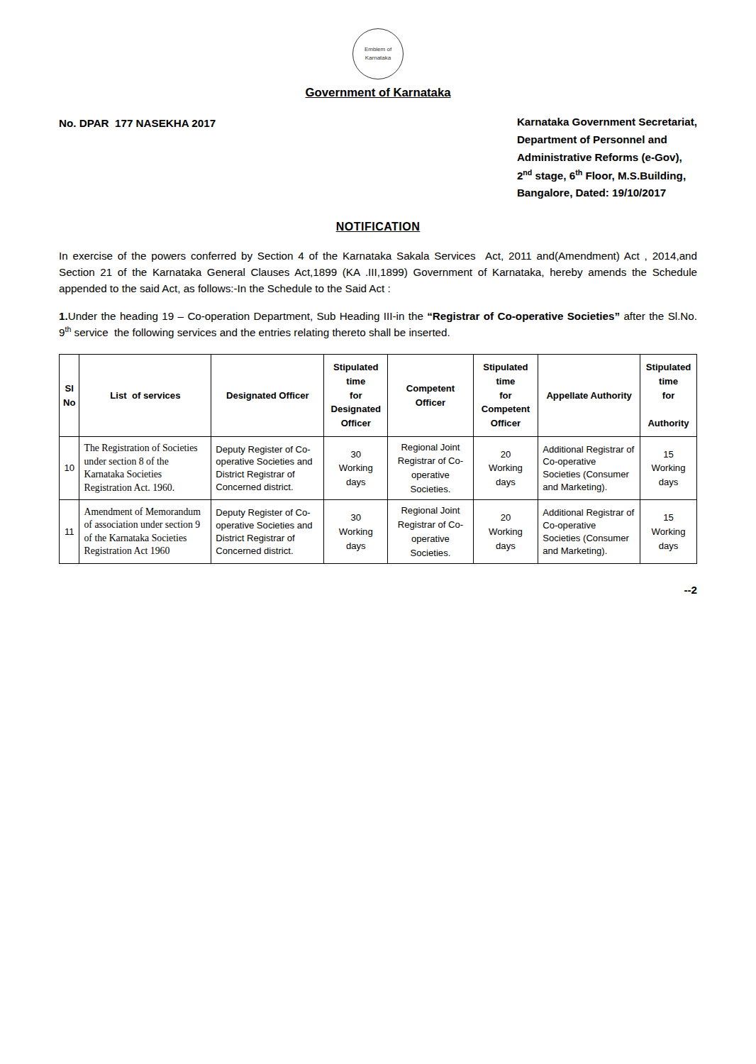Emblem of Karnataka
Government of Karnataka
No. DPAR 177 NASEKHA 2017
Karnataka Government Secretariat,
Department of Personnel and
Administrative Reforms (e-Gov),
2nd stage, 6th Floor, M.S.Building,
Bangalore, Dated: 19/10/2017
NOTIFICATION
In exercise of the powers conferred by Section 4 of the Karnataka Sakala Services Act, 2011 and(Amendment) Act , 2014,and Section 21 of the Karnataka General Clauses Act,1899 (KA .III,1899) Government of Karnataka, hereby amends the Schedule appended to the said Act, as follows:-In the Schedule to the Said Act :
1. Under the heading 19 – Co-operation Department, Sub Heading III-in the “Registrar of Co-operative Societies” after the Sl.No. 9th service the following services and the entries relating thereto shall be inserted.
| Sl No | List of services | Designated Officer | Stipulated time for Designated Officer | Competent Officer | Stipulated time for Competent Officer | Appellate Authority | Stipulated time for Authority |
| --- | --- | --- | --- | --- | --- | --- | --- |
| 10 | The Registration of Societies under section 8 of the Karnataka Societies Registration Act. 1960. | Deputy Register of Co-operative Societies and District Registrar of Concerned district. | 30 Working days | Regional Joint Registrar of Co-operative Societies. | 20 Working days | Additional Registrar of Co-operative Societies (Consumer and Marketing). | 15 Working days |
| 11 | Amendment of Memorandum of association under section 9 of the Karnataka Societies Registration Act 1960 | Deputy Register of Co-operative Societies and District Registrar of Concerned district. | 30 Working days | Regional Joint Registrar of Co-operative Societies. | 20 Working days | Additional Registrar of Co-operative Societies (Consumer and Marketing). | 15 Working days |
--2